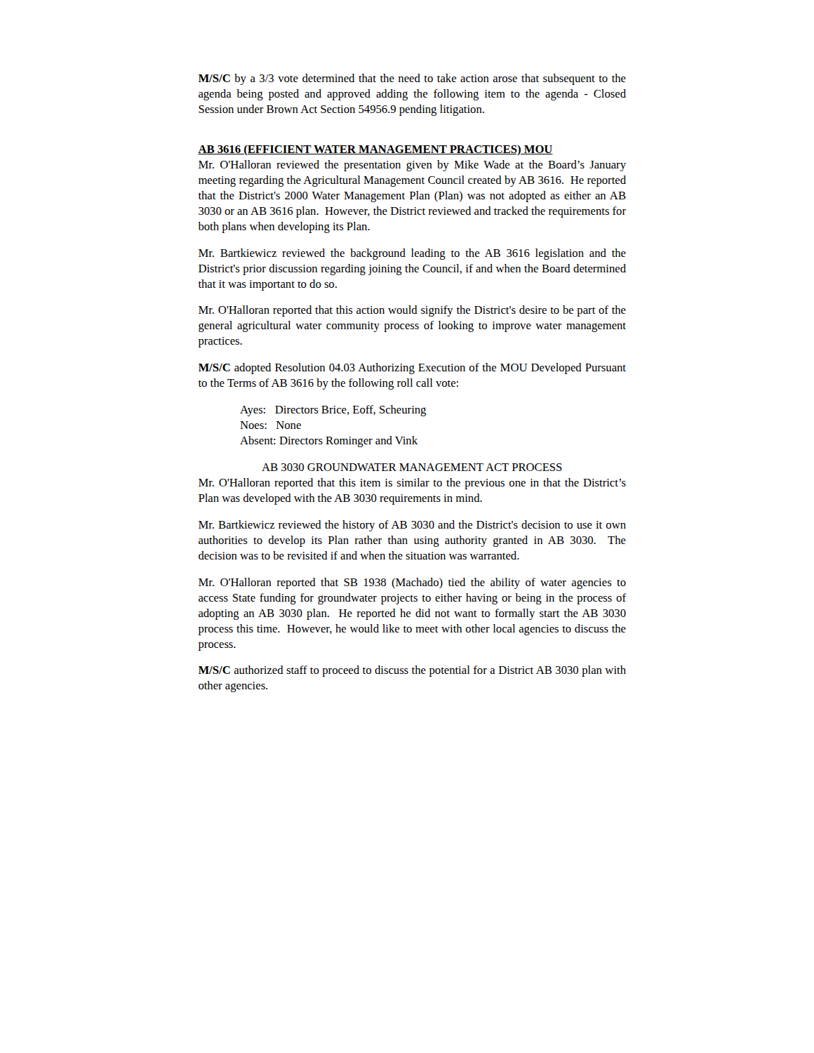M/S/C by a 3/3 vote determined that the need to take action arose that subsequent to the agenda being posted and approved adding the following item to the agenda - Closed Session under Brown Act Section 54956.9 pending litigation.
AB 3616 (EFFICIENT WATER MANAGEMENT PRACTICES) MOU
Mr. O'Halloran reviewed the presentation given by Mike Wade at the Board’s January meeting regarding the Agricultural Management Council created by AB 3616. He reported that the District's 2000 Water Management Plan (Plan) was not adopted as either an AB 3030 or an AB 3616 plan. However, the District reviewed and tracked the requirements for both plans when developing its Plan.
Mr. Bartkiewicz reviewed the background leading to the AB 3616 legislation and the District's prior discussion regarding joining the Council, if and when the Board determined that it was important to do so.
Mr. O'Halloran reported that this action would signify the District's desire to be part of the general agricultural water community process of looking to improve water management practices.
M/S/C adopted Resolution 04.03 Authorizing Execution of the MOU Developed Pursuant to the Terms of AB 3616 by the following roll call vote:
Ayes: Directors Brice, Eoff, Scheuring
Noes: None
Absent: Directors Rominger and Vink
AB 3030 GROUNDWATER MANAGEMENT ACT PROCESS
Mr. O'Halloran reported that this item is similar to the previous one in that the District’s Plan was developed with the AB 3030 requirements in mind.
Mr. Bartkiewicz reviewed the history of AB 3030 and the District's decision to use it own authorities to develop its Plan rather than using authority granted in AB 3030. The decision was to be revisited if and when the situation was warranted.
Mr. O'Halloran reported that SB 1938 (Machado) tied the ability of water agencies to access State funding for groundwater projects to either having or being in the process of adopting an AB 3030 plan. He reported he did not want to formally start the AB 3030 process this time. However, he would like to meet with other local agencies to discuss the process.
M/S/C authorized staff to proceed to discuss the potential for a District AB 3030 plan with other agencies.